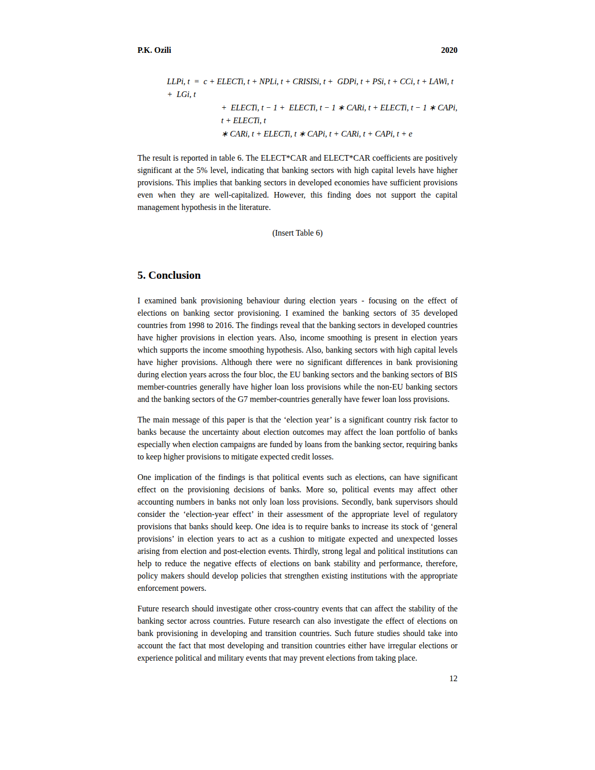P.K. Ozili 2020
LLPi, t = c + ELECTi, t + NPLi, t + CRISISi, t + GDPi, t + PSi, t + CCi, t + LAWi, t + LGi, t + ELECTi, t − 1 + ELECTi, t − 1 ∗ CARi, t + ELECTi, t − 1 ∗ CAPi, t + ELECTi, t ∗ CARi, t + ELECTi, t ∗ CAPi, t + CARi, t + CAPi, t + e
The result is reported in table 6. The ELECT*CAR and ELECT*CAR coefficients are positively significant at the 5% level, indicating that banking sectors with high capital levels have higher provisions. This implies that banking sectors in developed economies have sufficient provisions even when they are well-capitalized. However, this finding does not support the capital management hypothesis in the literature.
(Insert Table 6)
5. Conclusion
I examined bank provisioning behaviour during election years - focusing on the effect of elections on banking sector provisioning. I examined the banking sectors of 35 developed countries from 1998 to 2016. The findings reveal that the banking sectors in developed countries have higher provisions in election years. Also, income smoothing is present in election years which supports the income smoothing hypothesis. Also, banking sectors with high capital levels have higher provisions. Although there were no significant differences in bank provisioning during election years across the four bloc, the EU banking sectors and the banking sectors of BIS member-countries generally have higher loan loss provisions while the non-EU banking sectors and the banking sectors of the G7 member-countries generally have fewer loan loss provisions.
The main message of this paper is that the ‘election year’ is a significant country risk factor to banks because the uncertainty about election outcomes may affect the loan portfolio of banks especially when election campaigns are funded by loans from the banking sector, requiring banks to keep higher provisions to mitigate expected credit losses.
One implication of the findings is that political events such as elections, can have significant effect on the provisioning decisions of banks. More so, political events may affect other accounting numbers in banks not only loan loss provisions. Secondly, bank supervisors should consider the ‘election-year effect’ in their assessment of the appropriate level of regulatory provisions that banks should keep. One idea is to require banks to increase its stock of ‘general provisions’ in election years to act as a cushion to mitigate expected and unexpected losses arising from election and post-election events. Thirdly, strong legal and political institutions can help to reduce the negative effects of elections on bank stability and performance, therefore, policy makers should develop policies that strengthen existing institutions with the appropriate enforcement powers.
Future research should investigate other cross-country events that can affect the stability of the banking sector across countries. Future research can also investigate the effect of elections on bank provisioning in developing and transition countries. Such future studies should take into account the fact that most developing and transition countries either have irregular elections or experience political and military events that may prevent elections from taking place.
12